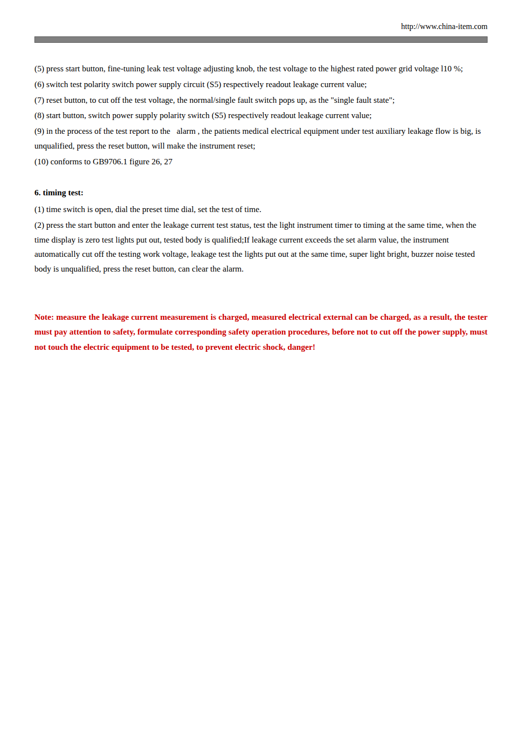http://www.china-item.com
(5) press start button, fine-tuning leak test voltage adjusting knob, the test voltage to the highest rated power grid voltage l10 %;
(6) switch test polarity switch power supply circuit (S5) respectively readout leakage current value;
(7) reset button, to cut off the test voltage, the normal/single fault switch pops up, as the "single fault state";
(8) start button, switch power supply polarity switch (S5) respectively readout leakage current value;
(9) in the process of the test report to the alarm , the patients medical electrical equipment under test auxiliary leakage flow is big, is unqualified, press the reset button, will make the instrument reset;
(10) conforms to GB9706.1 figure 26, 27
6. timing test:
(1) time switch is open, dial the preset time dial, set the test of time.
(2) press the start button and enter the leakage current test status, test the light instrument timer to timing at the same time, when the time display is zero test lights put out, tested body is qualified;If leakage current exceeds the set alarm value, the instrument automatically cut off the testing work voltage, leakage test the lights put out at the same time, super light bright, buzzer noise tested body is unqualified, press the reset button, can clear the alarm.
Note: measure the leakage current measurement is charged, measured electrical external can be charged, as a result, the tester must pay attention to safety, formulate corresponding safety operation procedures, before not to cut off the power supply, must not touch the electric equipment to be tested, to prevent electric shock, danger!